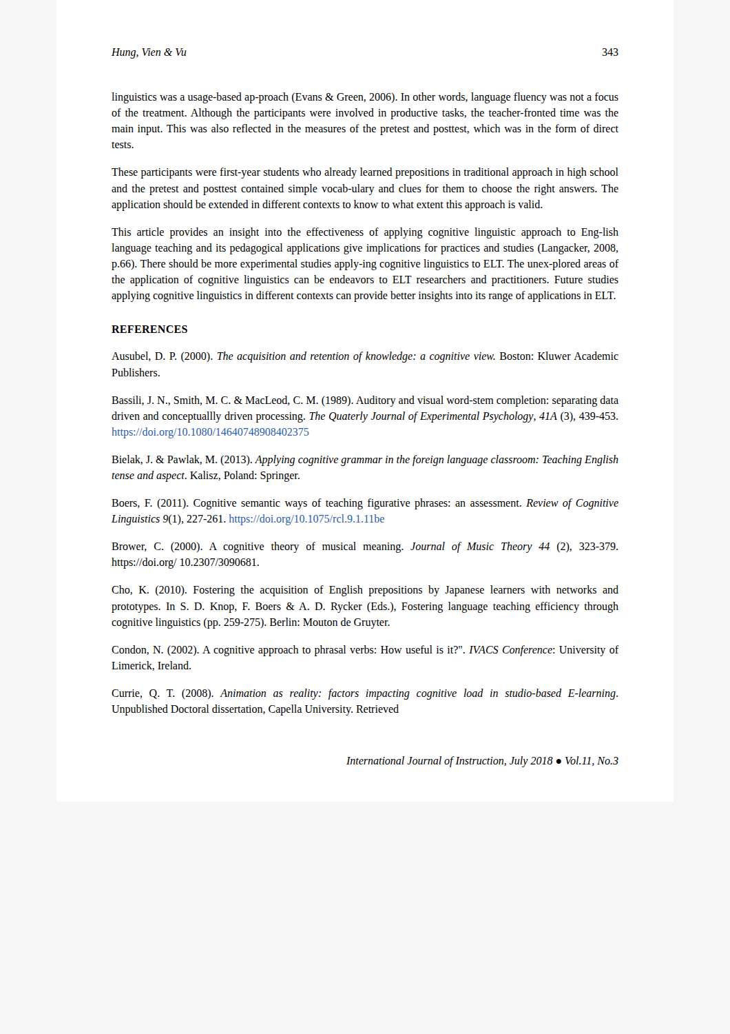Hung, Vien & Vu 343
linguistics was a usage-based ap-proach (Evans & Green, 2006). In other words, language fluency was not a focus of the treatment. Although the participants were involved in productive tasks, the teacher-fronted time was the main input. This was also reflected in the measures of the pretest and posttest, which was in the form of direct tests.
These participants were first-year students who already learned prepositions in traditional approach in high school and the pretest and posttest contained simple vocab-ulary and clues for them to choose the right answers. The application should be extended in different contexts to know to what extent this approach is valid.
This article provides an insight into the effectiveness of applying cognitive linguistic approach to Eng-lish language teaching and its pedagogical applications give implications for practices and studies (Langacker, 2008, p.66). There should be more experimental studies apply-ing cognitive linguistics to ELT. The unex-plored areas of the application of cognitive linguistics can be endeavors to ELT researchers and practitioners. Future studies applying cognitive linguistics in different contexts can provide better insights into its range of applications in ELT.
References
Ausubel, D. P. (2000). The acquisition and retention of knowledge: a cognitive view. Boston: Kluwer Academic Publishers.
Bassili, J. N., Smith, M. C. & MacLeod, C. M. (1989). Auditory and visual word-stem completion: separating data driven and conceptuallly driven processing. The Quaterly Journal of Experimental Psychology, 41A (3), 439-453. https://doi.org/10.1080/14640748908402375
Bielak, J. & Pawlak, M. (2013). Applying cognitive grammar in the foreign language classroom: Teaching English tense and aspect. Kalisz, Poland: Springer.
Boers, F. (2011). Cognitive semantic ways of teaching figurative phrases: an assessment. Review of Cognitive Linguistics 9(1), 227-261. https://doi.org/10.1075/rcl.9.1.11be
Brower, C. (2000). A cognitive theory of musical meaning. Journal of Music Theory 44 (2), 323-379. https://doi.org/ 10.2307/3090681.
Cho, K. (2010). Fostering the acquisition of English prepositions by Japanese learners with networks and prototypes. In S. D. Knop, F. Boers & A. D. Rycker (Eds.), Fostering language teaching efficiency through cognitive linguistics (pp. 259-275). Berlin: Mouton de Gruyter.
Condon, N. (2002). A cognitive approach to phrasal verbs: How useful is it?". IVACS Conference: University of Limerick, Ireland.
Currie, Q. T. (2008). Animation as reality: factors impacting cognitive load in studio-based E-learning. Unpublished Doctoral dissertation, Capella University. Retrieved
International Journal of Instruction, July 2018 ● Vol.11, No.3